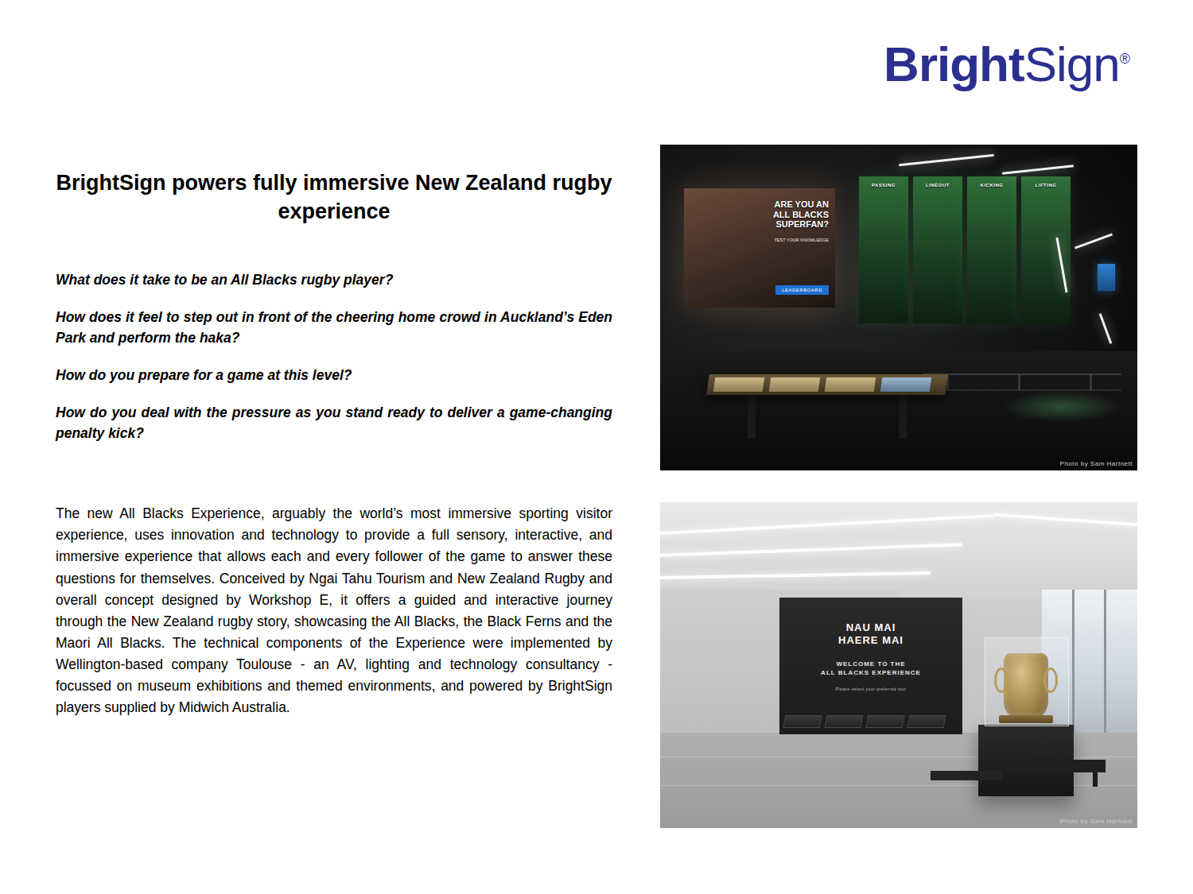BrightSign®
BrightSign powers fully immersive New Zealand rugby experience
What does it take to be an All Blacks rugby player?
How does it feel to step out in front of the cheering home crowd in Auckland’s Eden Park and perform the haka?
How do you prepare for a game at this level?
How do you deal with the pressure as you stand ready to deliver a game-changing penalty kick?
The new All Blacks Experience, arguably the world’s most immersive sporting visitor experience, uses innovation and technology to provide a full sensory, interactive, and immersive experience that allows each and every follower of the game to answer these questions for themselves. Conceived by Ngai Tahu Tourism and New Zealand Rugby and overall concept designed by Workshop E, it offers a guided and interactive journey through the New Zealand rugby story, showcasing the All Blacks, the Black Ferns and the Maori All Blacks. The technical components of the Experience were implemented by Wellington-based company Toulouse - an AV, lighting and technology consultancy - focussed on museum exhibitions and themed environments, and powered by BrightSign players supplied by Midwich Australia.
ARE YOU AN
ALL BLACKS
SUPERFAN?
TEST YOUR KNOWLEDGE
LEADERBOARD
PASSING
LINEOUT
KICKING
LIFTING
Photo by Sam Hartnett
NAU MAI
HAERE MAI
WELCOME TO THE
ALL BLACKS EXPERIENCE
Please select your preferred tour
Photo by Sam Hartnett